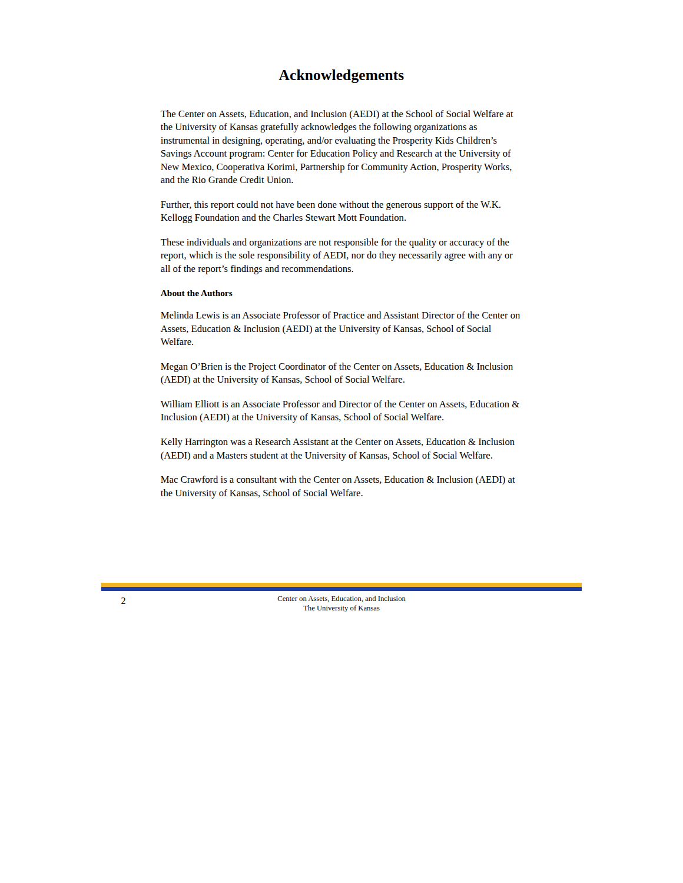Acknowledgements
The Center on Assets, Education, and Inclusion (AEDI) at the School of Social Welfare at the University of Kansas gratefully acknowledges the following organizations as instrumental in designing, operating, and/or evaluating the Prosperity Kids Children’s Savings Account program: Center for Education Policy and Research at the University of New Mexico, Cooperativa Korimi, Partnership for Community Action, Prosperity Works, and the Rio Grande Credit Union.
Further, this report could not have been done without the generous support of the W.K. Kellogg Foundation and the Charles Stewart Mott Foundation.
These individuals and organizations are not responsible for the quality or accuracy of the report, which is the sole responsibility of AEDI, nor do they necessarily agree with any or all of the report’s findings and recommendations.
About the Authors
Melinda Lewis is an Associate Professor of Practice and Assistant Director of the Center on Assets, Education & Inclusion (AEDI) at the University of Kansas, School of Social Welfare.
Megan O’Brien is the Project Coordinator of the Center on Assets, Education & Inclusion (AEDI) at the University of Kansas, School of Social Welfare.
William Elliott is an Associate Professor and Director of the Center on Assets, Education & Inclusion (AEDI) at the University of Kansas, School of Social Welfare.
Kelly Harrington was a Research Assistant at the Center on Assets, Education & Inclusion (AEDI) and a Masters student at the University of Kansas, School of Social Welfare.
Mac Crawford is a consultant with the Center on Assets, Education & Inclusion (AEDI) at the University of Kansas, School of Social Welfare.
2
Center on Assets, Education, and Inclusion
The University of Kansas